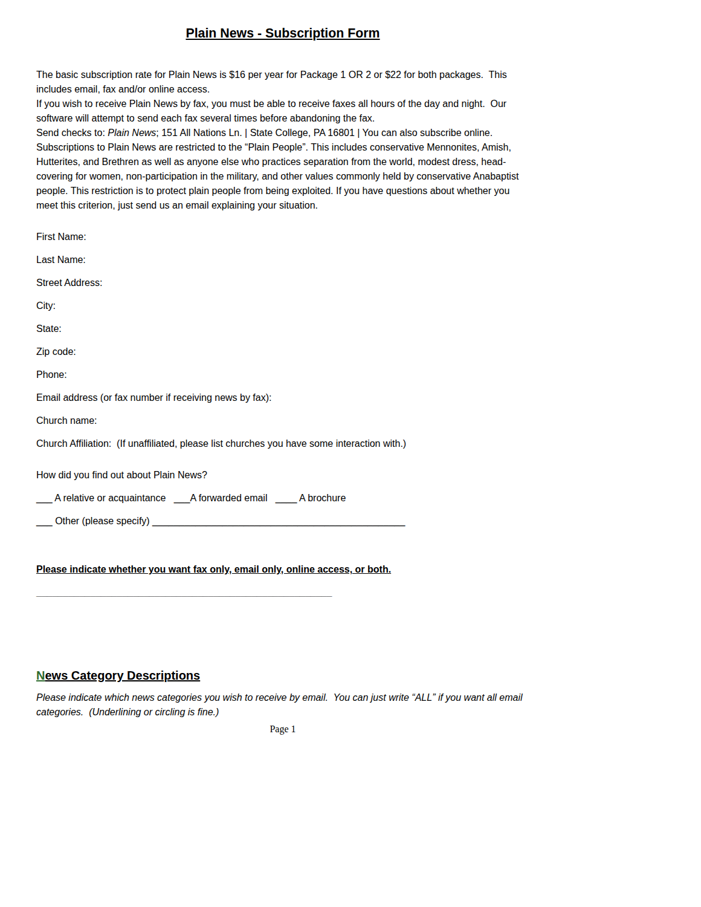Plain News - Subscription Form
The basic subscription rate for Plain News is $16 per year for Package 1 OR 2 or $22 for both packages. This includes email, fax and/or online access.
If you wish to receive Plain News by fax, you must be able to receive faxes all hours of the day and night. Our software will attempt to send each fax several times before abandoning the fax.
Send checks to: Plain News; 151 All Nations Ln. | State College, PA 16801 | You can also subscribe online.
Subscriptions to Plain News are restricted to the “Plain People”. This includes conservative Mennonites, Amish, Hutterites, and Brethren as well as anyone else who practices separation from the world, modest dress, head-covering for women, non-participation in the military, and other values commonly held by conservative Anabaptist people. This restriction is to protect plain people from being exploited. If you have questions about whether you meet this criterion, just send us an email explaining your situation.
First Name:
Last Name:
Street Address:
City:
State:
Zip code:
Phone:
Email address (or fax number if receiving news by fax):
Church name:
Church Affiliation: (If unaffiliated, please list churches you have some interaction with.)
How did you find out about Plain News?
___ A relative or acquaintance ___A forwarded email ____ A brochure
___ Other (please specify) _______________________________________________
Please indicate whether you want fax only, email only, online access, or both.
_______________________________________________________
News Category Descriptions
Please indicate which news categories you wish to receive by email. You can just write “ALL” if you want all email categories. (Underlining or circling is fine.)
Page 1